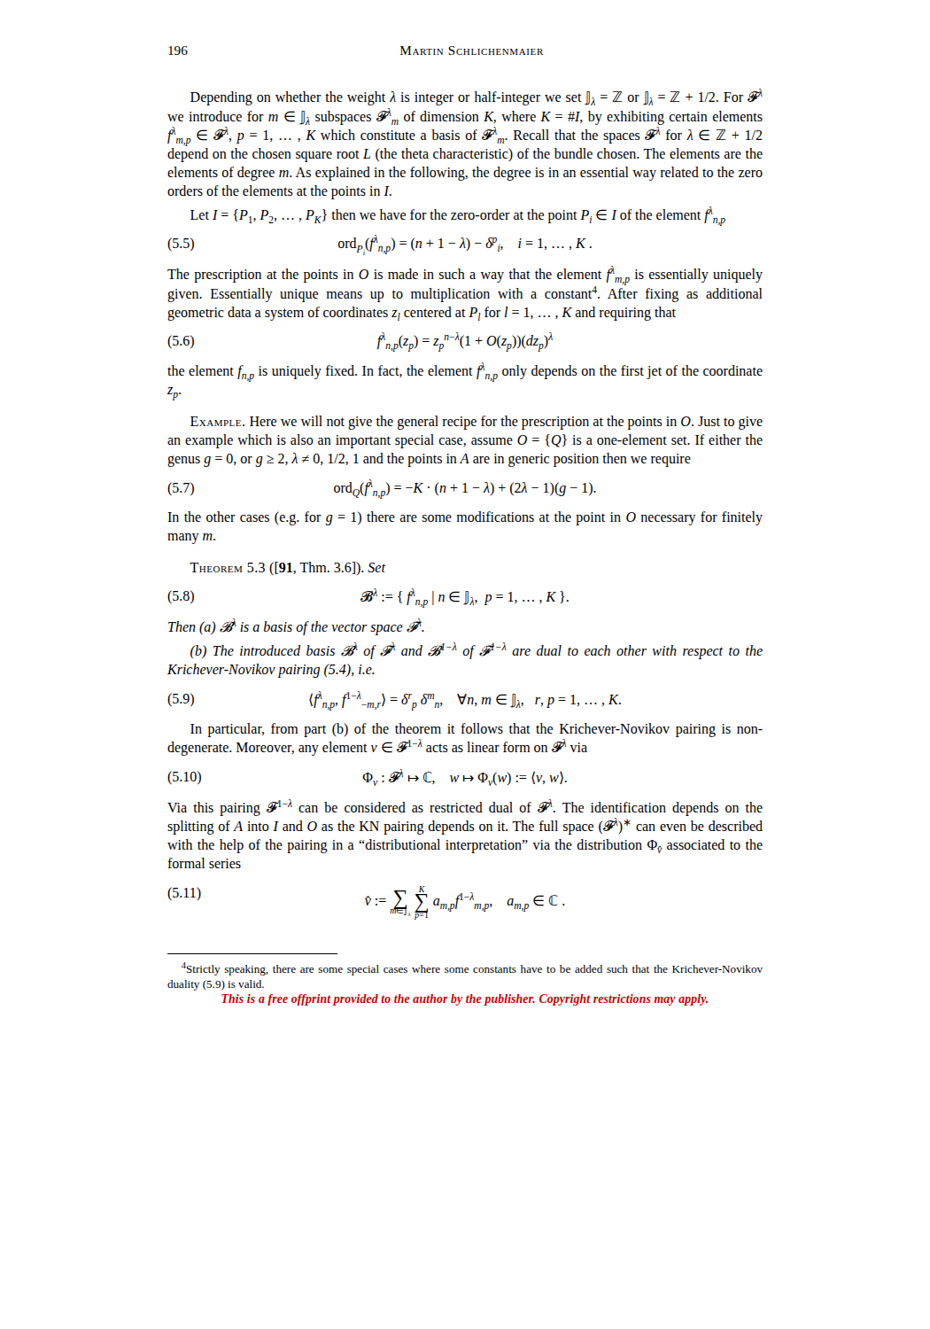196 Martin Schlichenmaier
Depending on whether the weight λ is integer or half-integer we set 𝕁λ = ℤ or 𝕁λ = ℤ + 1/2. For 𝓕λ we introduce for m ∈ 𝕁λ subspaces 𝓕λm of dimension K, where K = #I, by exhibiting certain elements fλm,p ∈ 𝓕λ, p = 1, … , K which constitute a basis of 𝓕λm. Recall that the spaces 𝓕λ for λ ∈ ℤ + 1/2 depend on the chosen square root L (the theta characteristic) of the bundle chosen. The elements are the elements of degree m. As explained in the following, the degree is in an essential way related to the zero orders of the elements at the points in I.
Let I = {P1, P2, … , PK} then we have for the zero-order at the point Pi ∈ I of the element fλn,p
(5.5) ordPi(fλn,p) = (n + 1 − λ) − δpi, i = 1, … , K .
The prescription at the points in O is made in such a way that the element fλm,p is essentially uniquely given. Essentially unique means up to multiplication with a constant4. After fixing as additional geometric data a system of coordinates zl centered at Pl for l = 1, … , K and requiring that
(5.6) fλn,p(zp) = zpn−λ(1 + O(zp))(dzp)λ
the element fn,p is uniquely fixed. In fact, the element fλn,p only depends on the first jet of the coordinate zp.
Example. Here we will not give the general recipe for the prescription at the points in O. Just to give an example which is also an important special case, assume O = {Q} is a one-element set. If either the genus g = 0, or g ≥ 2, λ ≠ 0, 1/2, 1 and the points in A are in generic position then we require
(5.7) ordQ(fλn,p) = −K · (n + 1 − λ) + (2λ − 1)(g − 1).
In the other cases (e.g. for g = 1) there are some modifications at the point in O necessary for finitely many m.
Theorem 5.3 ([91, Thm. 3.6]). Set
(5.8) 𝓑λ := { fλn,p | n ∈ 𝕁λ, p = 1, … , K }.
Then (a) 𝓑λ is a basis of the vector space 𝓕λ.
(b) The introduced basis 𝓑λ of 𝓕λ and 𝓑1−λ of 𝓕1−λ are dual to each other with respect to the Krichever-Novikov pairing (5.4), i.e.
(5.9) ⟨fλn,p, f1−λ−m,r⟩ = δrp δmn, ∀n, m ∈ 𝕁λ, r, p = 1, … , K.
In particular, from part (b) of the theorem it follows that the Krichever-Novikov pairing is non-degenerate. Moreover, any element v ∈ 𝓕1−λ acts as linear form on 𝓕λ via
(5.10) Φv : 𝓕λ ↦ ℂ, w ↦ Φv(w) := ⟨v, w⟩.
Via this pairing 𝓕1−λ can be considered as restricted dual of 𝓕λ. The identification depends on the splitting of A into I and O as the KN pairing depends on it. The full space (𝓕λ)∗ can even be described with the help of the pairing in a “distributional interpretation” via the distribution Φv̂ associated to the formal series
(5.11) v̂ := ∑m∈𝕁λ K∑p=1 am,pf1−λm,p, am,p ∈ ℂ .
4Strictly speaking, there are some special cases where some constants have to be added such that the Krichever-Novikov duality (5.9) is valid.
This is a free offprint provided to the author by the publisher. Copyright restrictions may apply.